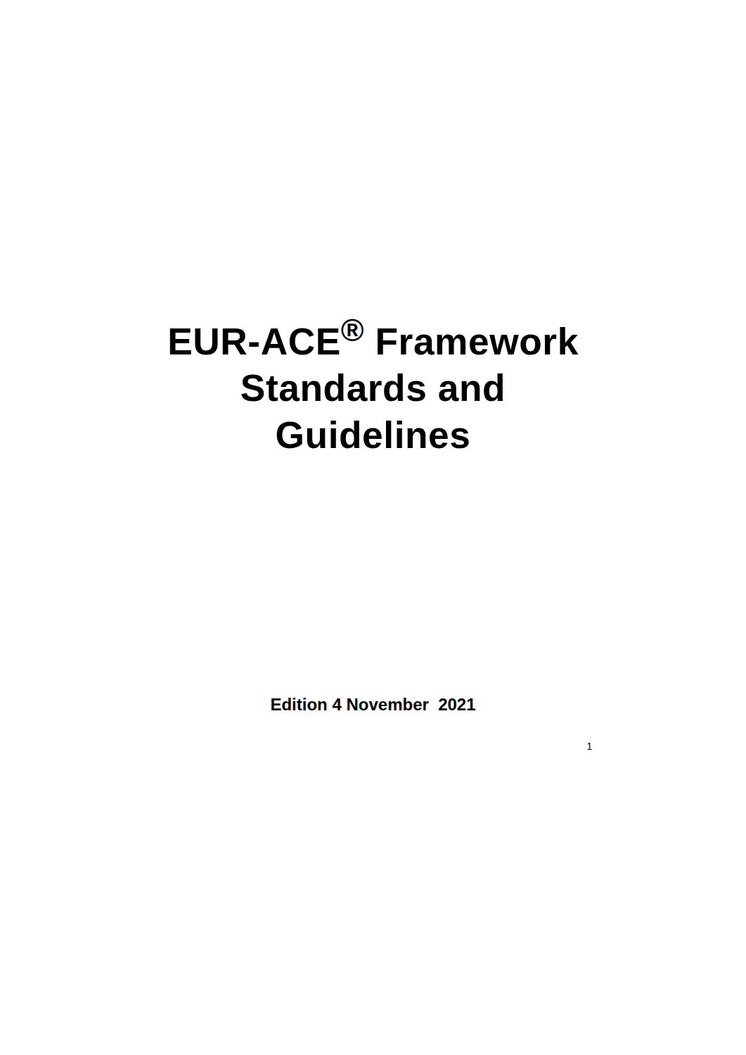EUR-ACE® Framework
Standards and Guidelines
Edition 4 November 2021
1